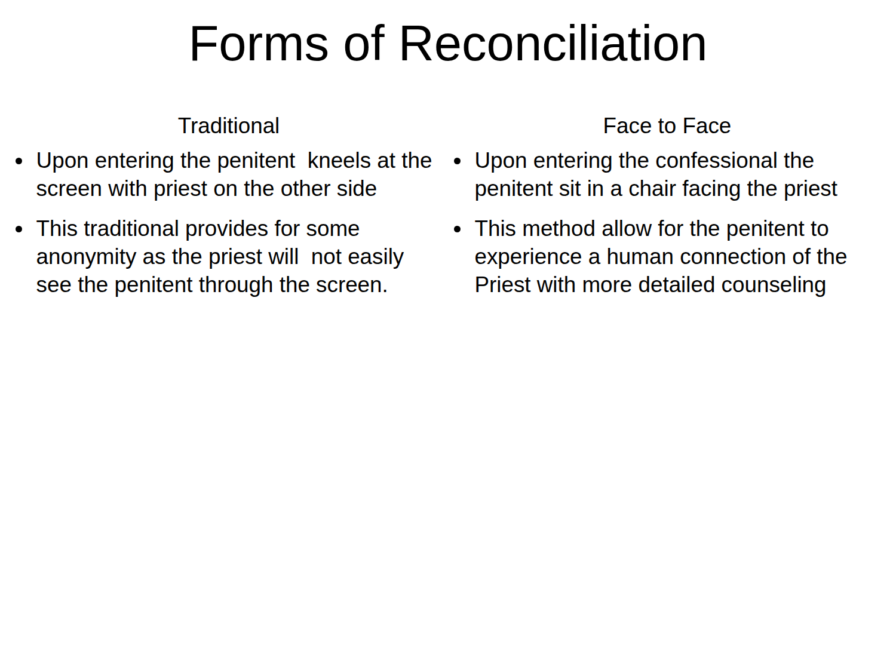Forms of Reconciliation
Traditional
Upon entering the penitent kneels at the screen with priest on the other side
This traditional provides for some anonymity as the priest will not easily see the penitent through the screen.
Face to Face
Upon entering the confessional the penitent sit in a chair facing the priest
This method allow for the penitent to experience a human connection of the Priest with more detailed counseling